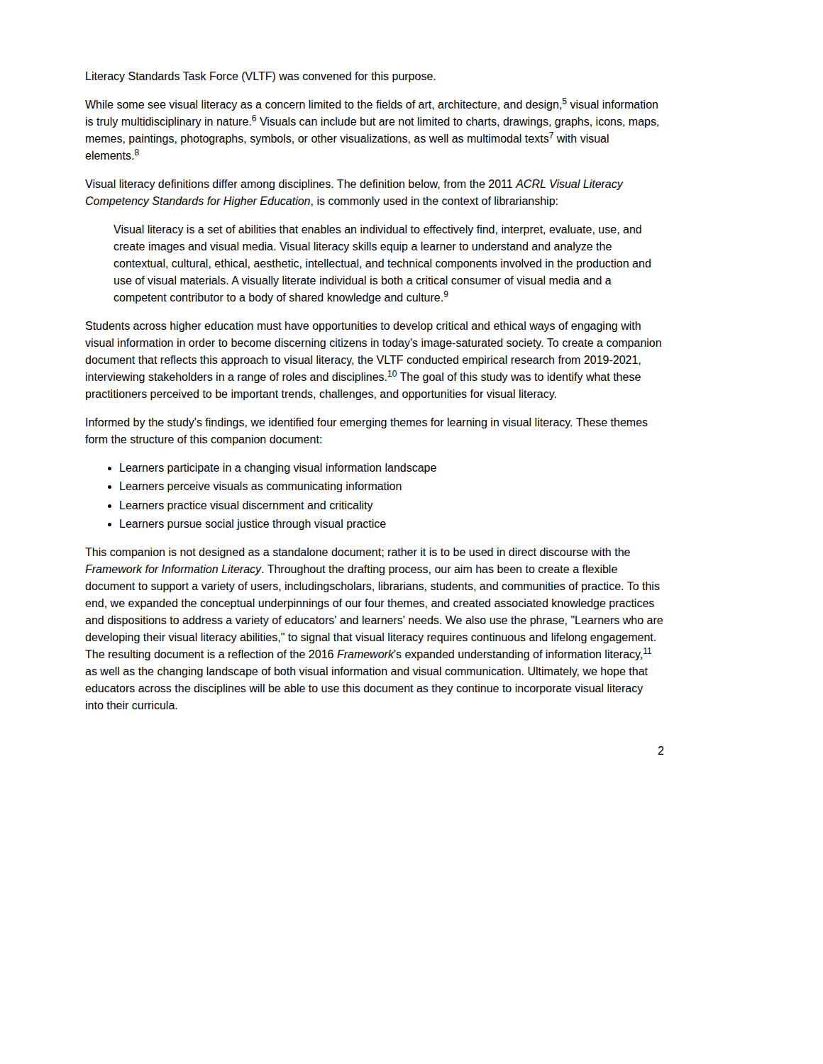Literacy Standards Task Force (VLTF) was convened for this purpose.
While some see visual literacy as a concern limited to the fields of art, architecture, and design,5 visual information is truly multidisciplinary in nature.6 Visuals can include but are not limited to charts, drawings, graphs, icons, maps, memes, paintings, photographs, symbols, or other visualizations, as well as multimodal texts7 with visual elements.8
Visual literacy definitions differ among disciplines. The definition below, from the 2011 ACRL Visual Literacy Competency Standards for Higher Education, is commonly used in the context of librarianship:
Visual literacy is a set of abilities that enables an individual to effectively find, interpret, evaluate, use, and create images and visual media. Visual literacy skills equip a learner to understand and analyze the contextual, cultural, ethical, aesthetic, intellectual, and technical components involved in the production and use of visual materials. A visually literate individual is both a critical consumer of visual media and a competent contributor to a body of shared knowledge and culture.9
Students across higher education must have opportunities to develop critical and ethical ways of engaging with visual information in order to become discerning citizens in today's image-saturated society. To create a companion document that reflects this approach to visual literacy, the VLTF conducted empirical research from 2019-2021, interviewing stakeholders in a range of roles and disciplines.10 The goal of this study was to identify what these practitioners perceived to be important trends, challenges, and opportunities for visual literacy.
Informed by the study's findings, we identified four emerging themes for learning in visual literacy. These themes form the structure of this companion document:
Learners participate in a changing visual information landscape
Learners perceive visuals as communicating information
Learners practice visual discernment and criticality
Learners pursue social justice through visual practice
This companion is not designed as a standalone document; rather it is to be used in direct discourse with the Framework for Information Literacy. Throughout the drafting process, our aim has been to create a flexible document to support a variety of users, includingscholars, librarians, students, and communities of practice. To this end, we expanded the conceptual underpinnings of our four themes, and created associated knowledge practices and dispositions to address a variety of educators' and learners' needs. We also use the phrase, "Learners who are developing their visual literacy abilities," to signal that visual literacy requires continuous and lifelong engagement. The resulting document is a reflection of the 2016 Framework's expanded understanding of information literacy,11 as well as the changing landscape of both visual information and visual communication. Ultimately, we hope that educators across the disciplines will be able to use this document as they continue to incorporate visual literacy into their curricula.
2